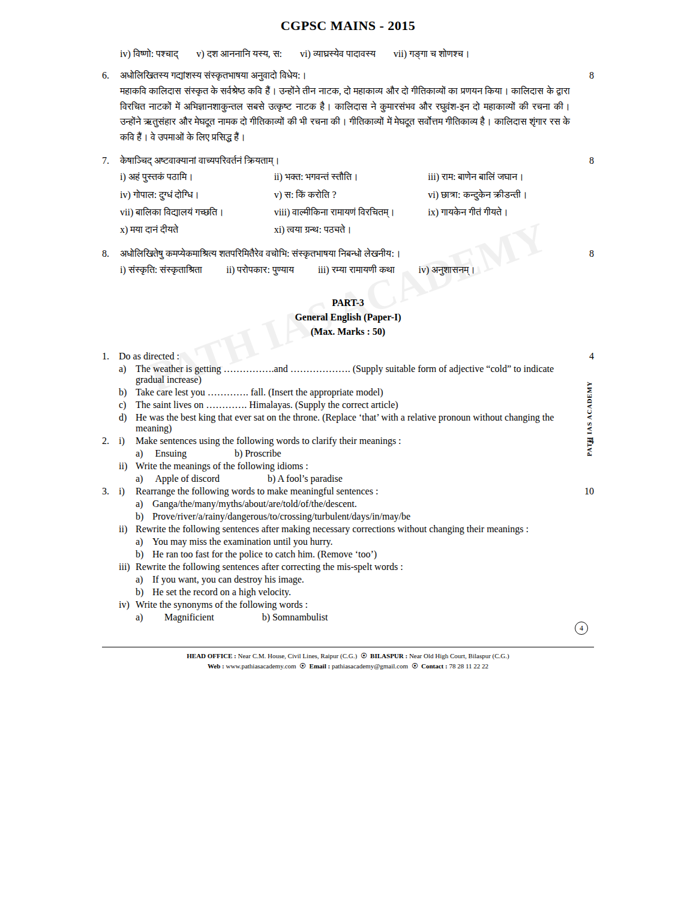PATH IAS ACADEMY
CGPSC MAINS - 2015
iv) विष्णो: पश्चाद् v) दश आननानि यस्य, स: vi) व्याघ्रस्येव पादावस्य vii) गङ्गा च शोणश्च।
6.
अधोलिखितस्य गद्यांशस्य संस्कृतभाषया अनुवादो विधेय:।
8
महाकवि कालिदास संस्कृत के सर्वश्रेष्ठ कवि हैं। उन्होंने तीन नाटक, दो महाकाव्य और दो गीतिकाव्यों का प्रणयन किया। कालिदास के द्वारा विरचित नाटकों में अभिज्ञानशाकुन्तल सबसे उत्कृष्ट नाटक है। कालिदास ने कुमारसंभव और रघुवंश-इन दो महाकाव्यों की रचना की। उन्होंने ऋतुसंहार और मेघदूत नामक दो गीतिकाव्यों की भी रचना की। गीतिकाव्यों में मेघदूत सर्वोत्तम गीतिकाव्य है। कालिदास शृंगार रस के कवि हैं। वे उपमाओं के लिए प्रसिद्ध हैं।
7.
केषाञ्चिद् अष्टवाक्यानां वाच्यपरिवर्तनं क्रियताम्।
8
i) अहं पुस्तकं पठामि। ii) भक्त: भगवन्तं स्तौति। iii) राम: बाणेन बालिं जघान। iv) गोपाल: दुग्धं दोग्धि। v) स: किं करोति ? vi) छात्रा: कन्दुकेन क्रीडन्ती। vii) बालिका विद्यालयं गच्छति। viii) वाल्मीकिना रामायणं विरचितम्। ix) गायकेन गीतं गीयते। x) मया दानं दीयते xi) त्वया ग्रन्थ: पठ्यते।
8.
अधोलिखितेषु कमप्येकमाश्रित्य शतपरिमितैरेव वचोभि: संस्कृतभाषया निबन्धो लेखनीय:।
8
i) संस्कृति: संस्कृताश्रिता ii) परोपकार: पुण्याय iii) रम्या रामायणी कथा iv) अनुशासनम्।
PART-3
General English (Paper-I)
(Max. Marks : 50)
1.
Do as directed :
4
a)
The weather is getting …………….and ………………. (Supply suitable form of adjective “cold” to indicate gradual increase)
b)
Take care lest you …………. fall. (Insert the appropriate model)
c)
The saint lives on …………. Himalayas. (Supply the correct article)
d)
He was the best king that ever sat on the throne. (Replace ‘that’ with a relative pronoun without changing the meaning)
2.
i)
Make sentences using the following words to clarify their meanings :
4
a) Ensuing b) Proscribe
ii)
Write the meanings of the following idioms :
a) Apple of discord b) A fool’s paradise
3.
i)
Rearrange the following words to make meaningful sentences :
10
a) Ganga/the/many/myths/about/are/told/of/the/descent.
b) Prove/river/a/rainy/dangerous/to/crossing/turbulent/days/in/may/be
ii)
Rewrite the following sentences after making necessary corrections without changing their meanings :
a) You may miss the examination until you hurry.
b) He ran too fast for the police to catch him. (Remove ‘too’)
iii)
Rewrite the following sentences after correcting the mis-spelt words :
a) If you want, you can destroy his image.
b) He set the record on a high velocity.
iv)
Write the synonyms of the following words :
a) Magnificient b) Somnambulist
PATH IAS ACADEMY
4
HEAD OFFICE : Near C.M. House, Civil Lines, Raipur (C.G.) ⦿ BILASPUR : Near Old High Court, Bilaspur (C.G.)
Web : www.pathiasacademy.com ⦿ Email : pathiasacademy@gmail.com ⦿ Contact : 78 28 11 22 22